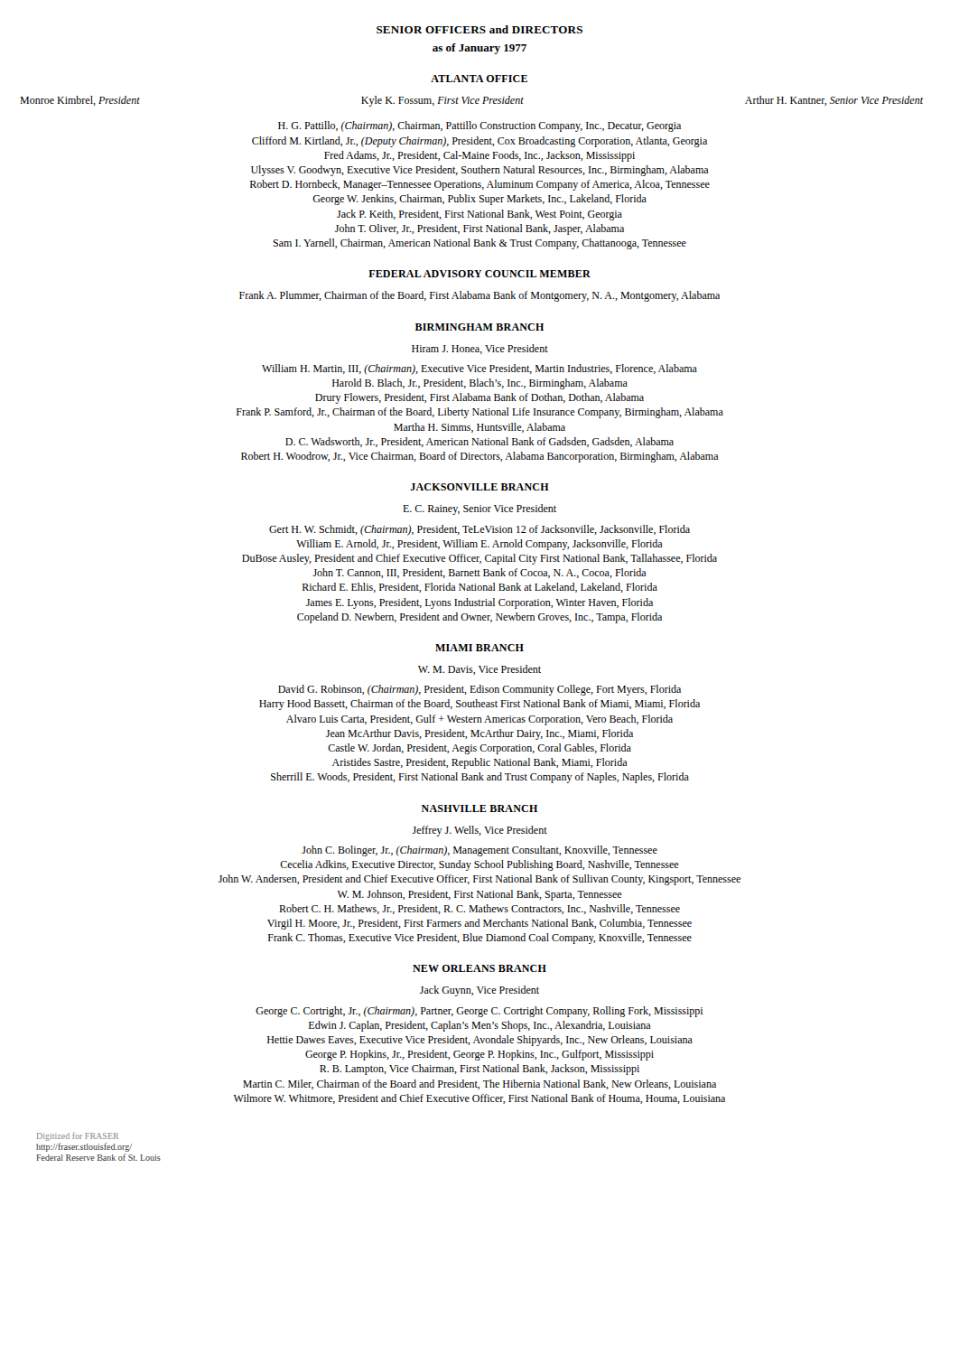SENIOR OFFICERS and DIRECTORS
as of January 1977
ATLANTA OFFICE
Monroe Kimbrel, President Kyle K. Fossum, First Vice President Arthur H. Kantner, Senior Vice President
H. G. Pattillo, (Chairman), Chairman, Pattillo Construction Company, Inc., Decatur, Georgia
Clifford M. Kirtland, Jr., (Deputy Chairman), President, Cox Broadcasting Corporation, Atlanta, Georgia
Fred Adams, Jr., President, Cal-Maine Foods, Inc., Jackson, Mississippi
Ulysses V. Goodwyn, Executive Vice President, Southern Natural Resources, Inc., Birmingham, Alabama
Robert D. Hornbeck, Manager–Tennessee Operations, Aluminum Company of America, Alcoa, Tennessee
George W. Jenkins, Chairman, Publix Super Markets, Inc., Lakeland, Florida
Jack P. Keith, President, First National Bank, West Point, Georgia
John T. Oliver, Jr., President, First National Bank, Jasper, Alabama
Sam I. Yarnell, Chairman, American National Bank & Trust Company, Chattanooga, Tennessee
FEDERAL ADVISORY COUNCIL MEMBER
Frank A. Plummer, Chairman of the Board, First Alabama Bank of Montgomery, N. A., Montgomery, Alabama
BIRMINGHAM BRANCH
Hiram J. Honea, Vice President
William H. Martin, III, (Chairman), Executive Vice President, Martin Industries, Florence, Alabama
Harold B. Blach, Jr., President, Blach’s, Inc., Birmingham, Alabama
Drury Flowers, President, First Alabama Bank of Dothan, Dothan, Alabama
Frank P. Samford, Jr., Chairman of the Board, Liberty National Life Insurance Company, Birmingham, Alabama
Martha H. Simms, Huntsville, Alabama
D. C. Wadsworth, Jr., President, American National Bank of Gadsden, Gadsden, Alabama
Robert H. Woodrow, Jr., Vice Chairman, Board of Directors, Alabama Bancorporation, Birmingham, Alabama
JACKSONVILLE BRANCH
E. C. Rainey, Senior Vice President
Gert H. W. Schmidt, (Chairman), President, TeLeVision 12 of Jacksonville, Jacksonville, Florida
William E. Arnold, Jr., President, William E. Arnold Company, Jacksonville, Florida
DuBose Ausley, President and Chief Executive Officer, Capital City First National Bank, Tallahassee, Florida
John T. Cannon, III, President, Barnett Bank of Cocoa, N. A., Cocoa, Florida
Richard E. Ehlis, President, Florida National Bank at Lakeland, Lakeland, Florida
James E. Lyons, President, Lyons Industrial Corporation, Winter Haven, Florida
Copeland D. Newbern, President and Owner, Newbern Groves, Inc., Tampa, Florida
MIAMI BRANCH
W. M. Davis, Vice President
David G. Robinson, (Chairman), President, Edison Community College, Fort Myers, Florida
Harry Hood Bassett, Chairman of the Board, Southeast First National Bank of Miami, Miami, Florida
Alvaro Luis Carta, President, Gulf + Western Americas Corporation, Vero Beach, Florida
Jean McArthur Davis, President, McArthur Dairy, Inc., Miami, Florida
Castle W. Jordan, President, Aegis Corporation, Coral Gables, Florida
Aristides Sastre, President, Republic National Bank, Miami, Florida
Sherrill E. Woods, President, First National Bank and Trust Company of Naples, Naples, Florida
NASHVILLE BRANCH
Jeffrey J. Wells, Vice President
John C. Bolinger, Jr., (Chairman), Management Consultant, Knoxville, Tennessee
Cecelia Adkins, Executive Director, Sunday School Publishing Board, Nashville, Tennessee
John W. Andersen, President and Chief Executive Officer, First National Bank of Sullivan County, Kingsport, Tennessee
W. M. Johnson, President, First National Bank, Sparta, Tennessee
Robert C. H. Mathews, Jr., President, R. C. Mathews Contractors, Inc., Nashville, Tennessee
Virgil H. Moore, Jr., President, First Farmers and Merchants National Bank, Columbia, Tennessee
Frank C. Thomas, Executive Vice President, Blue Diamond Coal Company, Knoxville, Tennessee
NEW ORLEANS BRANCH
Jack Guynn, Vice President
George C. Cortright, Jr., (Chairman), Partner, George C. Cortright Company, Rolling Fork, Mississippi
Edwin J. Caplan, President, Caplan’s Men’s Shops, Inc., Alexandria, Louisiana
Hettie Dawes Eaves, Executive Vice President, Avondale Shipyards, Inc., New Orleans, Louisiana
George P. Hopkins, Jr., President, George P. Hopkins, Inc., Gulfport, Mississippi
R. B. Lampton, Vice Chairman, First National Bank, Jackson, Mississippi
Martin C. Miler, Chairman of the Board and President, The Hibernia National Bank, New Orleans, Louisiana
Wilmore W. Whitmore, President and Chief Executive Officer, First National Bank of Houma, Houma, Louisiana
Digitized for FRASER
http://fraser.stlouisfed.org/
Federal Reserve Bank of St. Louis